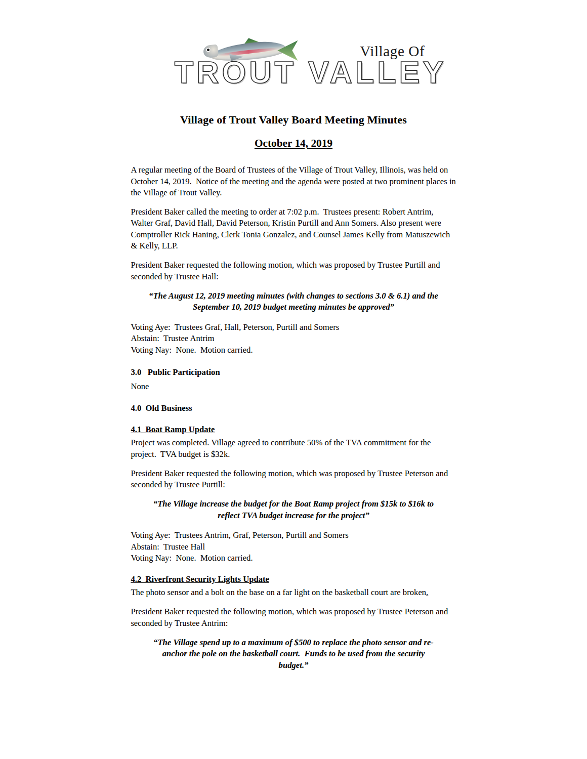Village Of
TROUT VALLEY
Village of Trout Valley Board Meeting Minutes
October 14, 2019
A regular meeting of the Board of Trustees of the Village of Trout Valley, Illinois, was held on October 14, 2019. Notice of the meeting and the agenda were posted at two prominent places in the Village of Trout Valley.
President Baker called the meeting to order at 7:02 p.m. Trustees present: Robert Antrim, Walter Graf, David Hall, David Peterson, Kristin Purtill and Ann Somers. Also present were Comptroller Rick Haning, Clerk Tonia Gonzalez, and Counsel James Kelly from Matuszewich & Kelly, LLP.
President Baker requested the following motion, which was proposed by Trustee Purtill and seconded by Trustee Hall:
“The August 12, 2019 meeting minutes (with changes to sections 3.0 & 6.1) and the September 10, 2019 budget meeting minutes be approved”
Voting Aye: Trustees Graf, Hall, Peterson, Purtill and Somers
Abstain: Trustee Antrim
Voting Nay: None. Motion carried.
3.0 Public Participation
None
4.0 Old Business
4.1 Boat Ramp Update
Project was completed. Village agreed to contribute 50% of the TVA commitment for the project. TVA budget is $32k.
President Baker requested the following motion, which was proposed by Trustee Peterson and seconded by Trustee Purtill:
“The Village increase the budget for the Boat Ramp project from $15k to $16k to reflect TVA budget increase for the project”
Voting Aye: Trustees Antrim, Graf, Peterson, Purtill and Somers
Abstain: Trustee Hall
Voting Nay: None. Motion carried.
4.2 Riverfront Security Lights Update
The photo sensor and a bolt on the base on a far light on the basketball court are broken.
President Baker requested the following motion, which was proposed by Trustee Peterson and seconded by Trustee Antrim:
“The Village spend up to a maximum of $500 to replace the photo sensor and re-anchor the pole on the basketball court. Funds to be used from the security budget.”